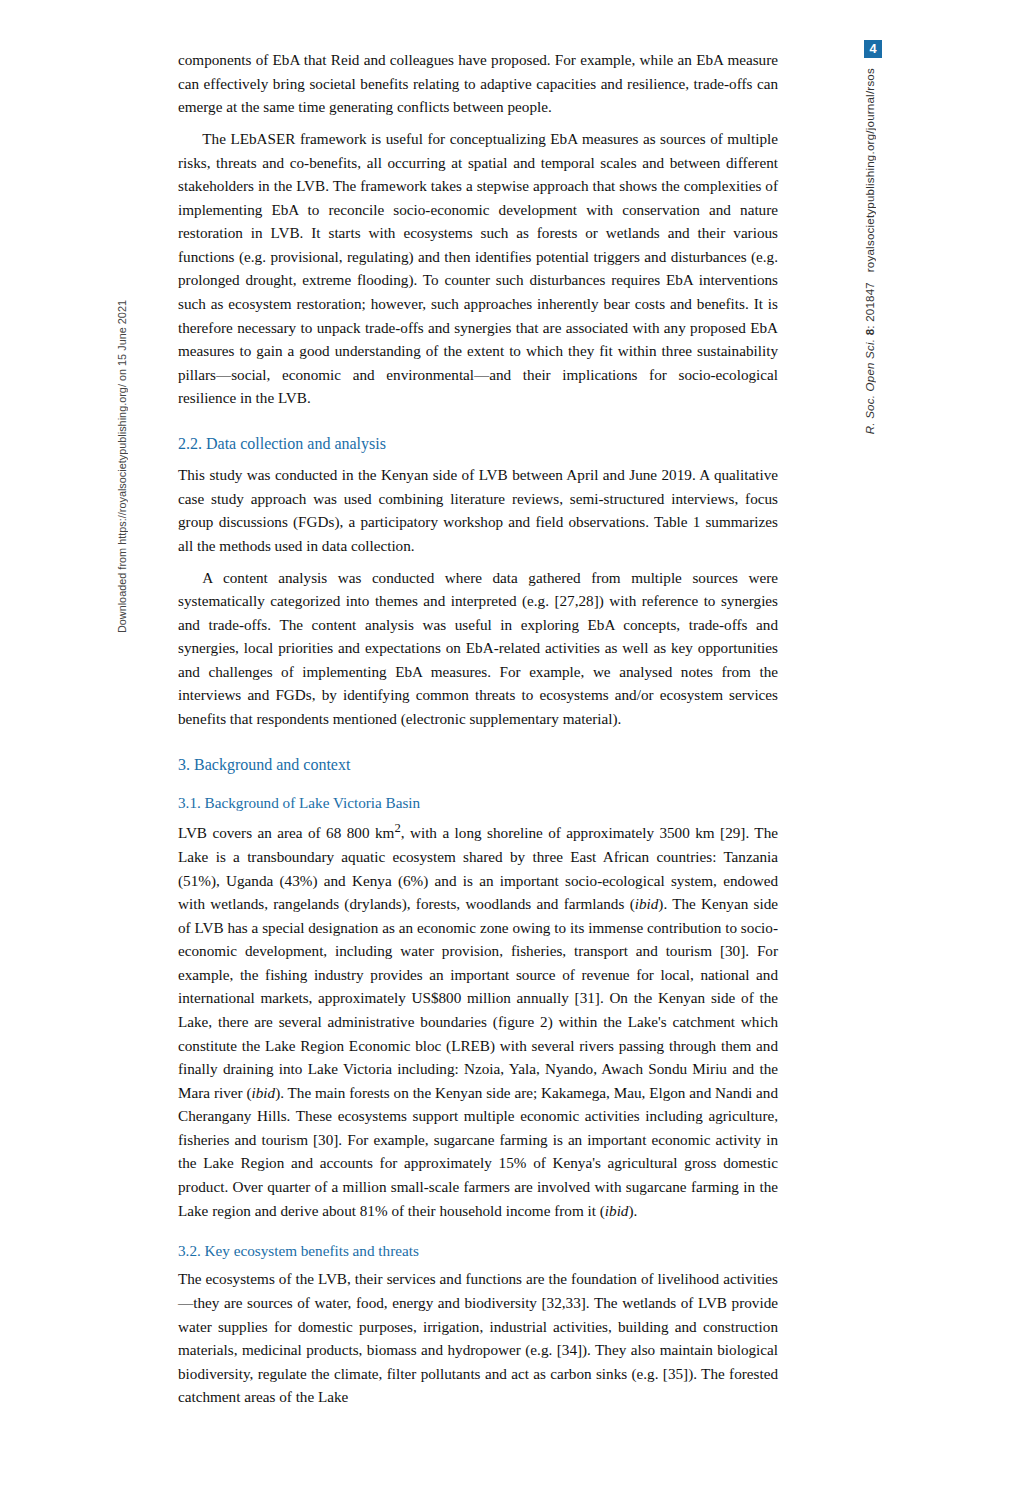4
royalsocietypublishing.org/journal/rsos
R. Soc. Open Sci. 8: 201847
Downloaded from https://royalsocietypublishing.org/ on 15 June 2021
components of EbA that Reid and colleagues have proposed. For example, while an EbA measure can effectively bring societal benefits relating to adaptive capacities and resilience, trade-offs can emerge at the same time generating conflicts between people.
The LEbASER framework is useful for conceptualizing EbA measures as sources of multiple risks, threats and co-benefits, all occurring at spatial and temporal scales and between different stakeholders in the LVB. The framework takes a stepwise approach that shows the complexities of implementing EbA to reconcile socio-economic development with conservation and nature restoration in LVB. It starts with ecosystems such as forests or wetlands and their various functions (e.g. provisional, regulating) and then identifies potential triggers and disturbances (e.g. prolonged drought, extreme flooding). To counter such disturbances requires EbA interventions such as ecosystem restoration; however, such approaches inherently bear costs and benefits. It is therefore necessary to unpack trade-offs and synergies that are associated with any proposed EbA measures to gain a good understanding of the extent to which they fit within three sustainability pillars—social, economic and environmental—and their implications for socio-ecological resilience in the LVB.
2.2. Data collection and analysis
This study was conducted in the Kenyan side of LVB between April and June 2019. A qualitative case study approach was used combining literature reviews, semi-structured interviews, focus group discussions (FGDs), a participatory workshop and field observations. Table 1 summarizes all the methods used in data collection.
A content analysis was conducted where data gathered from multiple sources were systematically categorized into themes and interpreted (e.g. [27,28]) with reference to synergies and trade-offs. The content analysis was useful in exploring EbA concepts, trade-offs and synergies, local priorities and expectations on EbA-related activities as well as key opportunities and challenges of implementing EbA measures. For example, we analysed notes from the interviews and FGDs, by identifying common threats to ecosystems and/or ecosystem services benefits that respondents mentioned (electronic supplementary material).
3. Background and context
3.1. Background of Lake Victoria Basin
LVB covers an area of 68 800 km2, with a long shoreline of approximately 3500 km [29]. The Lake is a transboundary aquatic ecosystem shared by three East African countries: Tanzania (51%), Uganda (43%) and Kenya (6%) and is an important socio-ecological system, endowed with wetlands, rangelands (drylands), forests, woodlands and farmlands (ibid). The Kenyan side of LVB has a special designation as an economic zone owing to its immense contribution to socio-economic development, including water provision, fisheries, transport and tourism [30]. For example, the fishing industry provides an important source of revenue for local, national and international markets, approximately US$800 million annually [31]. On the Kenyan side of the Lake, there are several administrative boundaries (figure 2) within the Lake's catchment which constitute the Lake Region Economic bloc (LREB) with several rivers passing through them and finally draining into Lake Victoria including: Nzoia, Yala, Nyando, Awach Sondu Miriu and the Mara river (ibid). The main forests on the Kenyan side are; Kakamega, Mau, Elgon and Nandi and Cherangany Hills. These ecosystems support multiple economic activities including agriculture, fisheries and tourism [30]. For example, sugarcane farming is an important economic activity in the Lake Region and accounts for approximately 15% of Kenya's agricultural gross domestic product. Over quarter of a million small-scale farmers are involved with sugarcane farming in the Lake region and derive about 81% of their household income from it (ibid).
3.2. Key ecosystem benefits and threats
The ecosystems of the LVB, their services and functions are the foundation of livelihood activities—they are sources of water, food, energy and biodiversity [32,33]. The wetlands of LVB provide water supplies for domestic purposes, irrigation, industrial activities, building and construction materials, medicinal products, biomass and hydropower (e.g. [34]). They also maintain biological biodiversity, regulate the climate, filter pollutants and act as carbon sinks (e.g. [35]). The forested catchment areas of the Lake